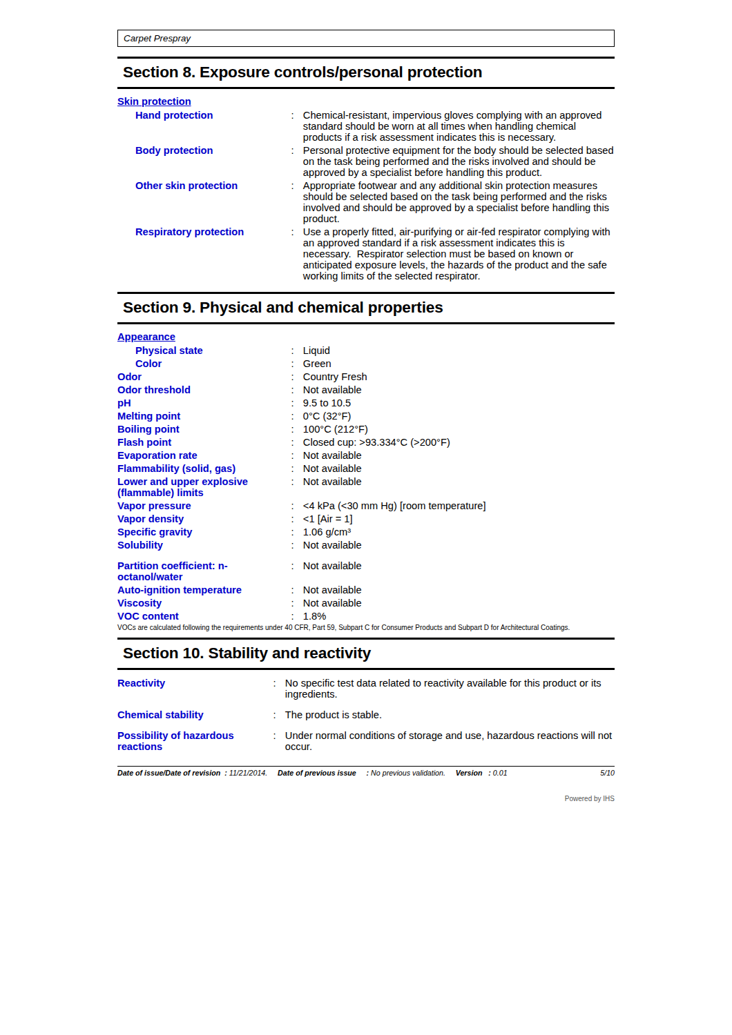Carpet Prespray
Section 8. Exposure controls/personal protection
Skin protection
| Hand protection | : | Chemical-resistant, impervious gloves complying with an approved standard should be worn at all times when handling chemical products if a risk assessment indicates this is necessary. |
| Body protection | : | Personal protective equipment for the body should be selected based on the task being performed and the risks involved and should be approved by a specialist before handling this product. |
| Other skin protection | : | Appropriate footwear and any additional skin protection measures should be selected based on the task being performed and the risks involved and should be approved by a specialist before handling this product. |
| Respiratory protection | : | Use a properly fitted, air-purifying or air-fed respirator complying with an approved standard if a risk assessment indicates this is necessary. Respirator selection must be based on known or anticipated exposure levels, the hazards of the product and the safe working limits of the selected respirator. |
Section 9. Physical and chemical properties
Appearance
| Physical state | : | Liquid |
| Color | : | Green |
| Odor | : | Country Fresh |
| Odor threshold | : | Not available |
| pH | : | 9.5 to 10.5 |
| Melting point | : | 0°C (32°F) |
| Boiling point | : | 100°C (212°F) |
| Flash point | : | Closed cup: >93.334°C (>200°F) |
| Evaporation rate | : | Not available |
| Flammability (solid, gas) | : | Not available |
| Lower and upper explosive (flammable) limits | : | Not available |
| Vapor pressure | : | <4 kPa (<30 mm Hg) [room temperature] |
| Vapor density | : | <1 [Air = 1] |
| Specific gravity | : | 1.06 g/cm³ |
| Solubility | : | Not available |
| Partition coefficient: n-octanol/water | : | Not available |
| Auto-ignition temperature | : | Not available |
| Viscosity | : | Not available |
| VOC content | : | 1.8% |
VOCs are calculated following the requirements under 40 CFR, Part 59, Subpart C for Consumer Products and Subpart D for Architectural Coatings.
Section 10. Stability and reactivity
| Reactivity | : | No specific test data related to reactivity available for this product or its ingredients. |
| Chemical stability | : | The product is stable. |
| Possibility of hazardous reactions | : | Under normal conditions of storage and use, hazardous reactions will not occur. |
Date of issue/Date of revision : 11/21/2014. Date of previous issue : No previous validation. Version : 0.01 5/10
Powered by IHS